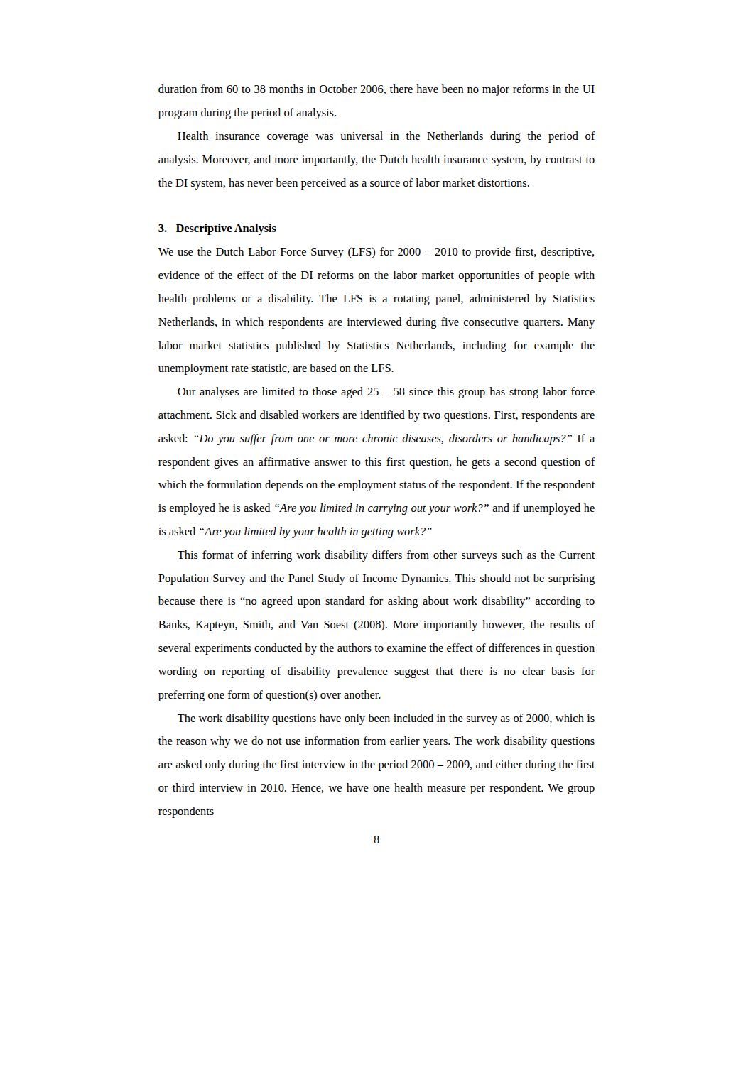duration from 60 to 38 months in October 2006, there have been no major reforms in the UI program during the period of analysis.
Health insurance coverage was universal in the Netherlands during the period of analysis. Moreover, and more importantly, the Dutch health insurance system, by contrast to the DI system, has never been perceived as a source of labor market distortions.
3. Descriptive Analysis
We use the Dutch Labor Force Survey (LFS) for 2000 – 2010 to provide first, descriptive, evidence of the effect of the DI reforms on the labor market opportunities of people with health problems or a disability. The LFS is a rotating panel, administered by Statistics Netherlands, in which respondents are interviewed during five consecutive quarters. Many labor market statistics published by Statistics Netherlands, including for example the unemployment rate statistic, are based on the LFS.
Our analyses are limited to those aged 25 – 58 since this group has strong labor force attachment. Sick and disabled workers are identified by two questions. First, respondents are asked: “Do you suffer from one or more chronic diseases, disorders or handicaps?” If a respondent gives an affirmative answer to this first question, he gets a second question of which the formulation depends on the employment status of the respondent. If the respondent is employed he is asked “Are you limited in carrying out your work?” and if unemployed he is asked “Are you limited by your health in getting work?”
This format of inferring work disability differs from other surveys such as the Current Population Survey and the Panel Study of Income Dynamics. This should not be surprising because there is “no agreed upon standard for asking about work disability” according to Banks, Kapteyn, Smith, and Van Soest (2008). More importantly however, the results of several experiments conducted by the authors to examine the effect of differences in question wording on reporting of disability prevalence suggest that there is no clear basis for preferring one form of question(s) over another.
The work disability questions have only been included in the survey as of 2000, which is the reason why we do not use information from earlier years. The work disability questions are asked only during the first interview in the period 2000 – 2009, and either during the first or third interview in 2010. Hence, we have one health measure per respondent. We group respondents
8